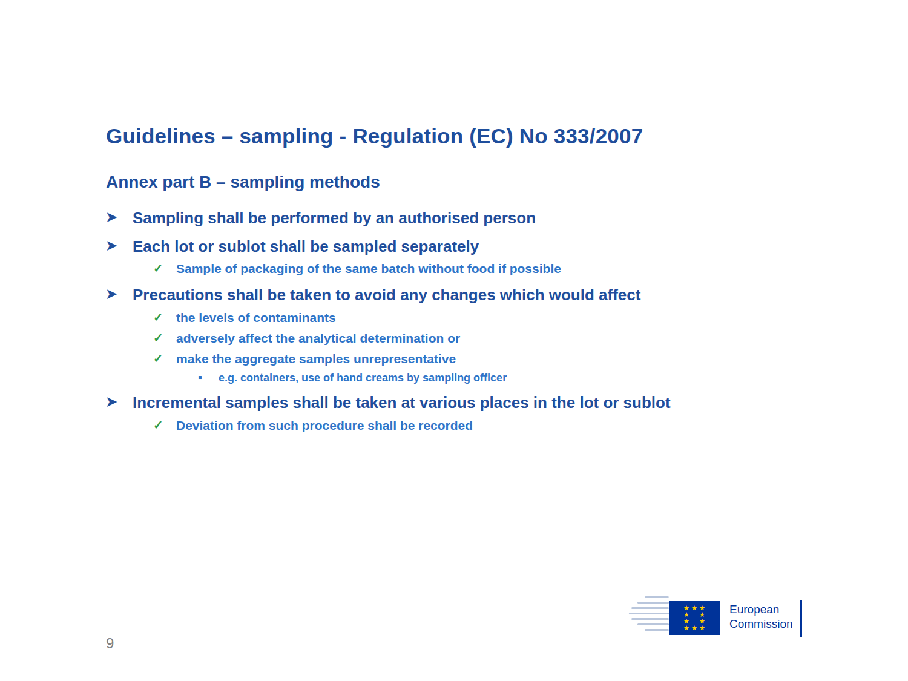Guidelines – sampling - Regulation (EC) No 333/2007
Annex part B – sampling methods
Sampling shall be performed by an authorised person
Each lot or sublot shall be sampled separately
Sample of packaging of the same batch without food if possible
Precautions shall be taken to avoid any changes which would affect
the levels of contaminants
adversely affect the analytical determination or
make the aggregate samples unrepresentative
e.g. containers, use of hand creams by sampling officer
Incremental samples shall be taken at various places in the lot or sublot
Deviation from such procedure shall be recorded
9
★ ★ ★
★ ★
★ ★
★ ★ ★
European
Commission